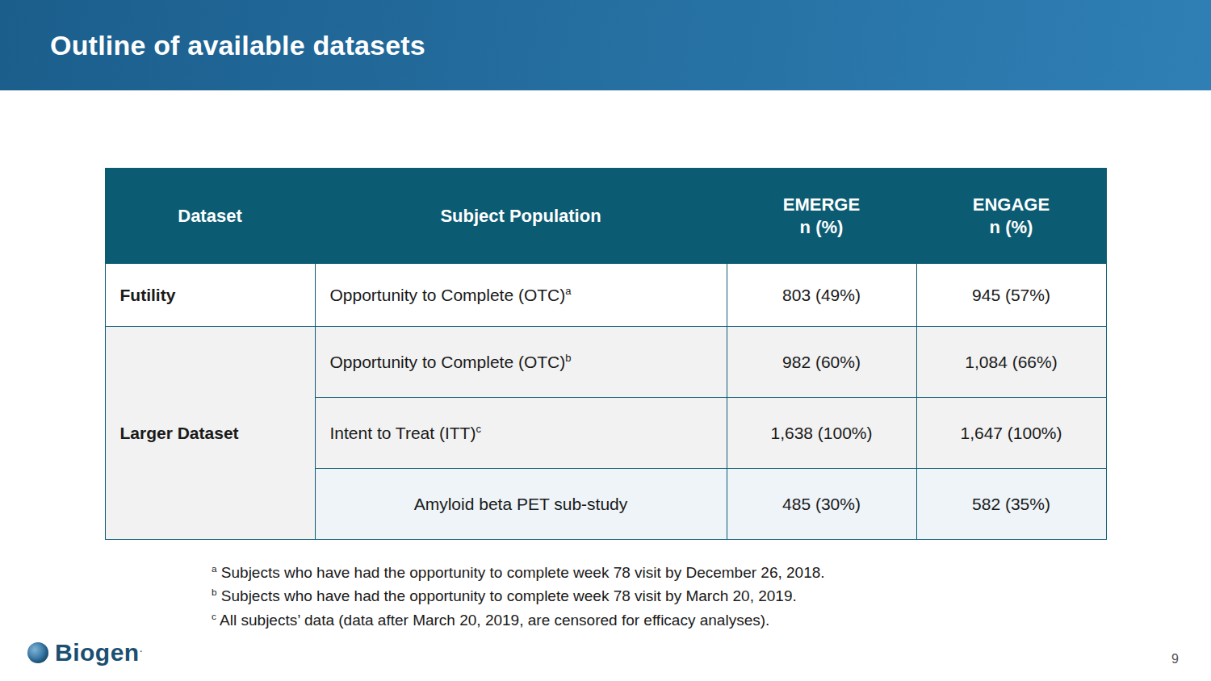Outline of available datasets
| Dataset | Subject Population | EMERGE n (%) | ENGAGE n (%) |
| --- | --- | --- | --- |
| Futility | Opportunity to Complete (OTC) a | 803 (49%) | 945 (57%) |
| Larger Dataset | Opportunity to Complete (OTC) b | 982 (60%) | 1,084 (66%) |
| Intent to Treat (ITT) c | 1,638 (100%) | 1,647 (100%) |
| Amyloid beta PET sub-study | 485 (30%) | 582 (35%) |
a Subjects who have had the opportunity to complete week 78 visit by December 26, 2018.
b Subjects who have had the opportunity to complete week 78 visit by March 20, 2019.
c All subjects’ data (data after March 20, 2019, are censored for efficacy analyses).
Biogen.
9